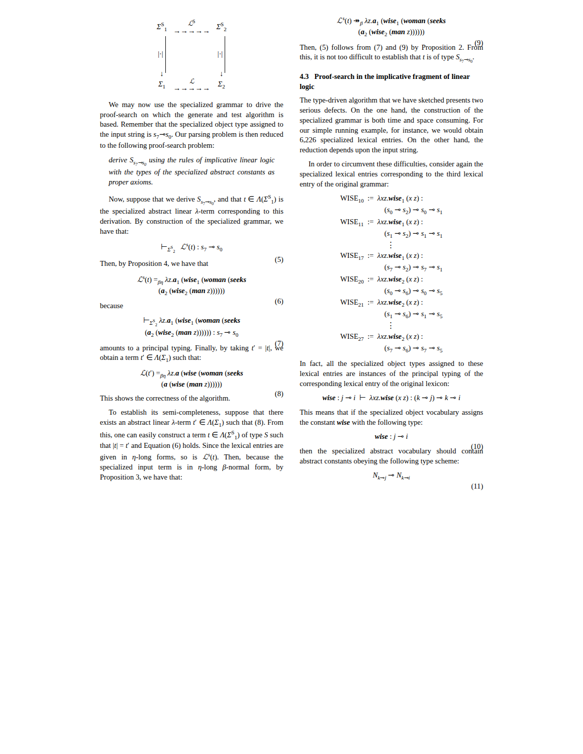| Σ S 1 | ℒ S →→→→→ | Σ S 2 |
| /·/ ↓ | | /·/ ↓ |
| Σ 1 | ℒ →→→→→ | Σ 2 |
We may now use the specialized grammar to drive the proof-search on which the generate and test algorithm is based. Remember that the specialized object type assigned to the input string is s7⊸s0. Our parsing problem is then reduced to the following proof-search problem:
derive Ss7⊸s0 using the rules of implicative linear logic with the types of the specialized abstract constants as proper axioms.
Now, suppose that we derive Ss7⊸s0, and that t ∈ Λ(ΣS1) is the specialized abstract linear λ-term corresponding to this derivation. By construction of the specialized grammar, we have that:
⊢ΣS2 ℒs(t) : s7 ⊸ s0 (5)
Then, by Proposition 4, we have that
ℒs(t) =βη λz.a1 (wise1 (woman (seeks (a2 (wise2 (man z)))))) (6)
because
⊢ΣS2 λz.a1 (wise1 (woman (seeks (a2 (wise2 (man z)))))) : s7 ⊸ s0 (7)
amounts to a principal typing. Finally, by taking t′ = |t|, we obtain a term t′ ∈ Λ(Σ1) such that:
ℒ(t′) =βη λz.a (wise (woman (seeks (a (wise (man z)))))) (8)
This shows the correctness of the algorithm.
To establish its semi-completeness, suppose that there exists an abstract linear λ-term t′ ∈ Λ(Σ1) such that (8). From this, one can easily construct a term t ∈ Λ(ΣS1) of type S such that |t| = t′ and Equation (6) holds. Since the lexical entries are given in η-long forms, so is ℒs(t). Then, because the specialized input term is in η-long β-normal form, by Proposition 3, we have that:
ℒs(t) ↠β λz.a1 (wise1 (woman (seeks (a2 (wise2 (man z)))))) (9)
Then, (5) follows from (7) and (9) by Proposition 2. From this, it is not too difficult to establish that t is of type Ss7⊸s0.
4.3 Proof-search in the implicative fragment of linear logic
The type-driven algorithm that we have sketched presents two serious defects. On the one hand, the construction of the specialized grammar is both time and space consuming. For our simple running example, for instance, we would obtain 6,226 specialized lexical entries. On the other hand, the reduction depends upon the input string.
In order to circumvent these difficulties, consider again the specialized lexical entries corresponding to the third lexical entry of the original grammar:
| WISE 10 | := | λxz . wise 1 ( x z ) : |
| | | ( s 0 ⊸ s 2 ) ⊸ s 0 ⊸ s 1 |
| WISE 11 | := | λxz . wise 1 ( x z ) : |
| | | ( s 1 ⊸ s 2 ) ⊸ s 1 ⊸ s 1 |
| ⋮ |
| WISE 17 | := | λxz . wise 1 ( x z ) : |
| | | ( s 7 ⊸ s 2 ) ⊸ s 7 ⊸ s 1 |
| WISE 20 | := | λxz . wise 2 ( x z ) : |
| | | ( s 0 ⊸ s 6 ) ⊸ s 0 ⊸ s 5 |
| WISE 21 | := | λxz . wise 2 ( x z ) : |
| | | ( s 1 ⊸ s 6 ) ⊸ s 1 ⊸ s 5 |
| ⋮ |
| WISE 27 | := | λxz . wise 2 ( x z ) : |
| | | ( s 7 ⊸ s 6 ) ⊸ s 7 ⊸ s 5 |
In fact, all the specialized object types assigned to these lexical entries are instances of the principal typing of the corresponding lexical entry of the original lexicon:
wise : j ⊸ i ⊢ λxz.wise (x z) : (k ⊸ j) ⊸ k ⊸ i
This means that if the specialized object vocabulary assigns the constant wise with the following type:
wise : j ⊸ i (10)
then the specialized abstract vocabulary should contain abstract constants obeying the following type scheme:
Nk⊸j ⊸ Nk⊸i (11)